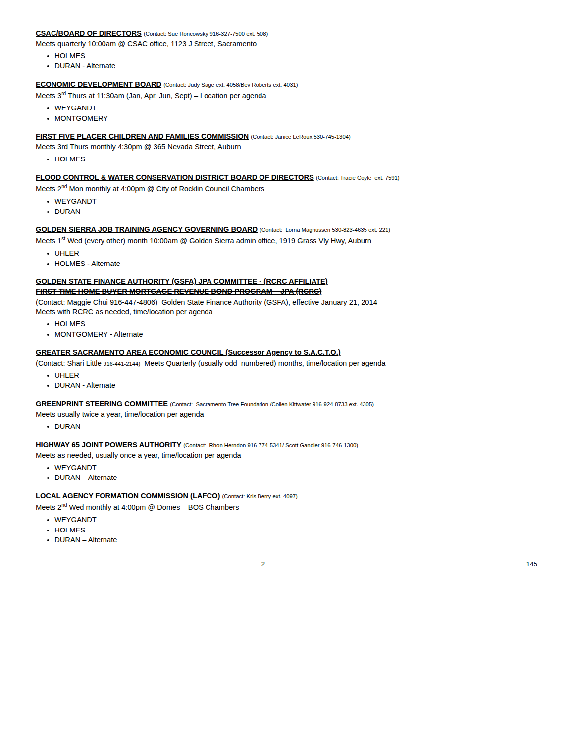CSAC/BOARD OF DIRECTORS (Contact: Sue Roncowsky 916-327-7500 ext. 508)
Meets quarterly 10:00am @ CSAC office, 1123 J Street, Sacramento
HOLMES
DURAN - Alternate
ECONOMIC DEVELOPMENT BOARD (Contact: Judy Sage ext. 4058/Bev Roberts ext. 4031)
Meets 3rd Thurs at 11:30am (Jan, Apr, Jun, Sept) – Location per agenda
WEYGANDT
MONTGOMERY
FIRST FIVE PLACER CHILDREN AND FAMILIES COMMISSION (Contact: Janice LeRoux 530-745-1304)
Meets 3rd Thurs monthly 4:30pm @ 365 Nevada Street, Auburn
HOLMES
FLOOD CONTROL & WATER CONSERVATION DISTRICT BOARD OF DIRECTORS (Contact: Tracie Coyle ext. 7591)
Meets 2nd Mon monthly at 4:00pm @ City of Rocklin Council Chambers
WEYGANDT
DURAN
GOLDEN SIERRA JOB TRAINING AGENCY GOVERNING BOARD (Contact: Lorna Magnussen 530-823-4635 ext. 221)
Meets 1st Wed (every other) month 10:00am @ Golden Sierra admin office, 1919 Grass Vly Hwy, Auburn
UHLER
HOLMES - Alternate
GOLDEN STATE FINANCE AUTHORITY (GSFA) JPA COMMITTEE - (RCRC AFFILIATE)
FIRST TIME HOME BUYER MORTGAGE REVENUE BOND PROGRAM – JPA (RCRC)
(Contact: Maggie Chui 916-447-4806) Golden State Finance Authority (GSFA), effective January 21, 2014
Meets with RCRC as needed, time/location per agenda
HOLMES
MONTGOMERY - Alternate
GREATER SACRAMENTO AREA ECONOMIC COUNCIL (Successor Agency to S.A.C.T.O.)
(Contact: Shari Little 916-441-2144) Meets Quarterly (usually odd–numbered) months, time/location per agenda
UHLER
DURAN - Alternate
GREENPRINT STEERING COMMITTEE (Contact: Sacramento Tree Foundation /Collen Kittwater 916-924-8733 ext. 4305)
Meets usually twice a year, time/location per agenda
DURAN
HIGHWAY 65 JOINT POWERS AUTHORITY (Contact: Rhon Herndon 916-774-5341/ Scott Gandler 916-746-1300)
Meets as needed, usually once a year, time/location per agenda
WEYGANDT
DURAN – Alternate
LOCAL AGENCY FORMATION COMMISSION (LAFCO) (Contact: Kris Berry ext. 4097)
Meets 2nd Wed monthly at 4:00pm @ Domes – BOS Chambers
WEYGANDT
HOLMES
DURAN – Alternate
2 145